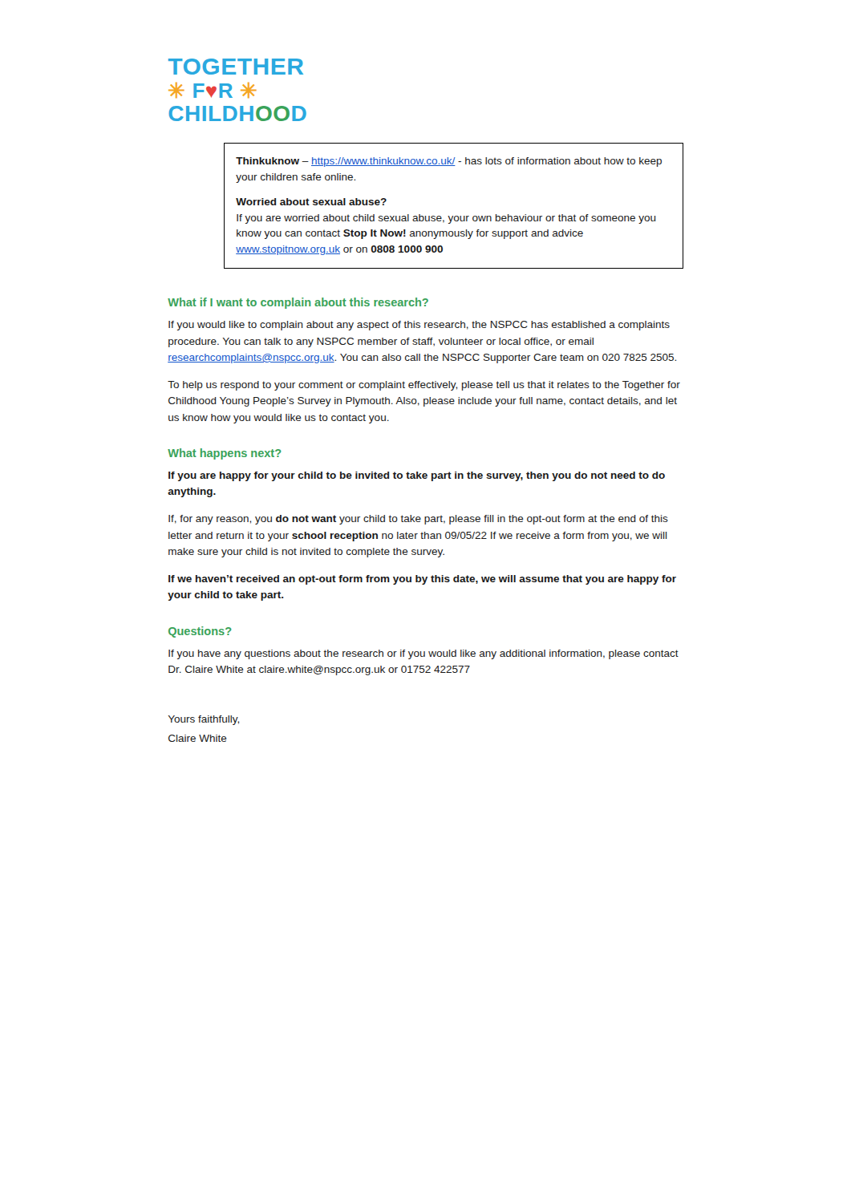TOGETHER ✳ F♥R ✳ CHILDHOOD
Thinkuknow – https://www.thinkuknow.co.uk/ - has lots of information about how to keep your children safe online.
Worried about sexual abuse?
If you are worried about child sexual abuse, your own behaviour or that of someone you know you can contact Stop It Now! anonymously for support and advice www.stopitnow.org.uk or on 0808 1000 900
What if I want to complain about this research?
If you would like to complain about any aspect of this research, the NSPCC has established a complaints procedure. You can talk to any NSPCC member of staff, volunteer or local office, or email researchcomplaints@nspcc.org.uk. You can also call the NSPCC Supporter Care team on 020 7825 2505.
To help us respond to your comment or complaint effectively, please tell us that it relates to the Together for Childhood Young People’s Survey in Plymouth. Also, please include your full name, contact details, and let us know how you would like us to contact you.
What happens next?
If you are happy for your child to be invited to take part in the survey, then you do not need to do anything.
If, for any reason, you do not want your child to take part, please fill in the opt-out form at the end of this letter and return it to your school reception no later than 09/05/22 If we receive a form from you, we will make sure your child is not invited to complete the survey.
If we haven’t received an opt-out form from you by this date, we will assume that you are happy for your child to take part.
Questions?
If you have any questions about the research or if you would like any additional information, please contact Dr. Claire White at claire.white@nspcc.org.uk or 01752 422577
Yours faithfully,
Claire White